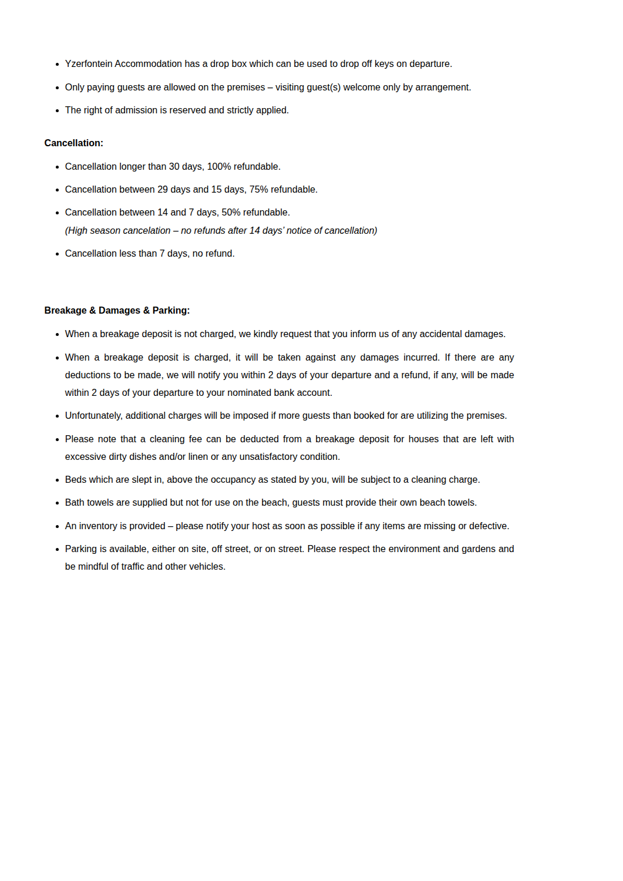Yzerfontein Accommodation has a drop box which can be used to drop off keys on departure.
Only paying guests are allowed on the premises – visiting guest(s) welcome only by arrangement.
The right of admission is reserved and strictly applied.
Cancellation:
Cancellation longer than 30 days, 100% refundable.
Cancellation between 29 days and 15 days, 75% refundable.
Cancellation between 14 and 7 days, 50% refundable. (High season cancelation – no refunds after 14 days’ notice of cancellation)
Cancellation less than 7 days, no refund.
Breakage & Damages & Parking:
When a breakage deposit is not charged, we kindly request that you inform us of any accidental damages.
When a breakage deposit is charged, it will be taken against any damages incurred. If there are any deductions to be made, we will notify you within 2 days of your departure and a refund, if any, will be made within 2 days of your departure to your nominated bank account.
Unfortunately, additional charges will be imposed if more guests than booked for are utilizing the premises.
Please note that a cleaning fee can be deducted from a breakage deposit for houses that are left with excessive dirty dishes and/or linen or any unsatisfactory condition.
Beds which are slept in, above the occupancy as stated by you, will be subject to a cleaning charge.
Bath towels are supplied but not for use on the beach, guests must provide their own beach towels.
An inventory is provided – please notify your host as soon as possible if any items are missing or defective.
Parking is available, either on site, off street, or on street. Please respect the environment and gardens and be mindful of traffic and other vehicles.